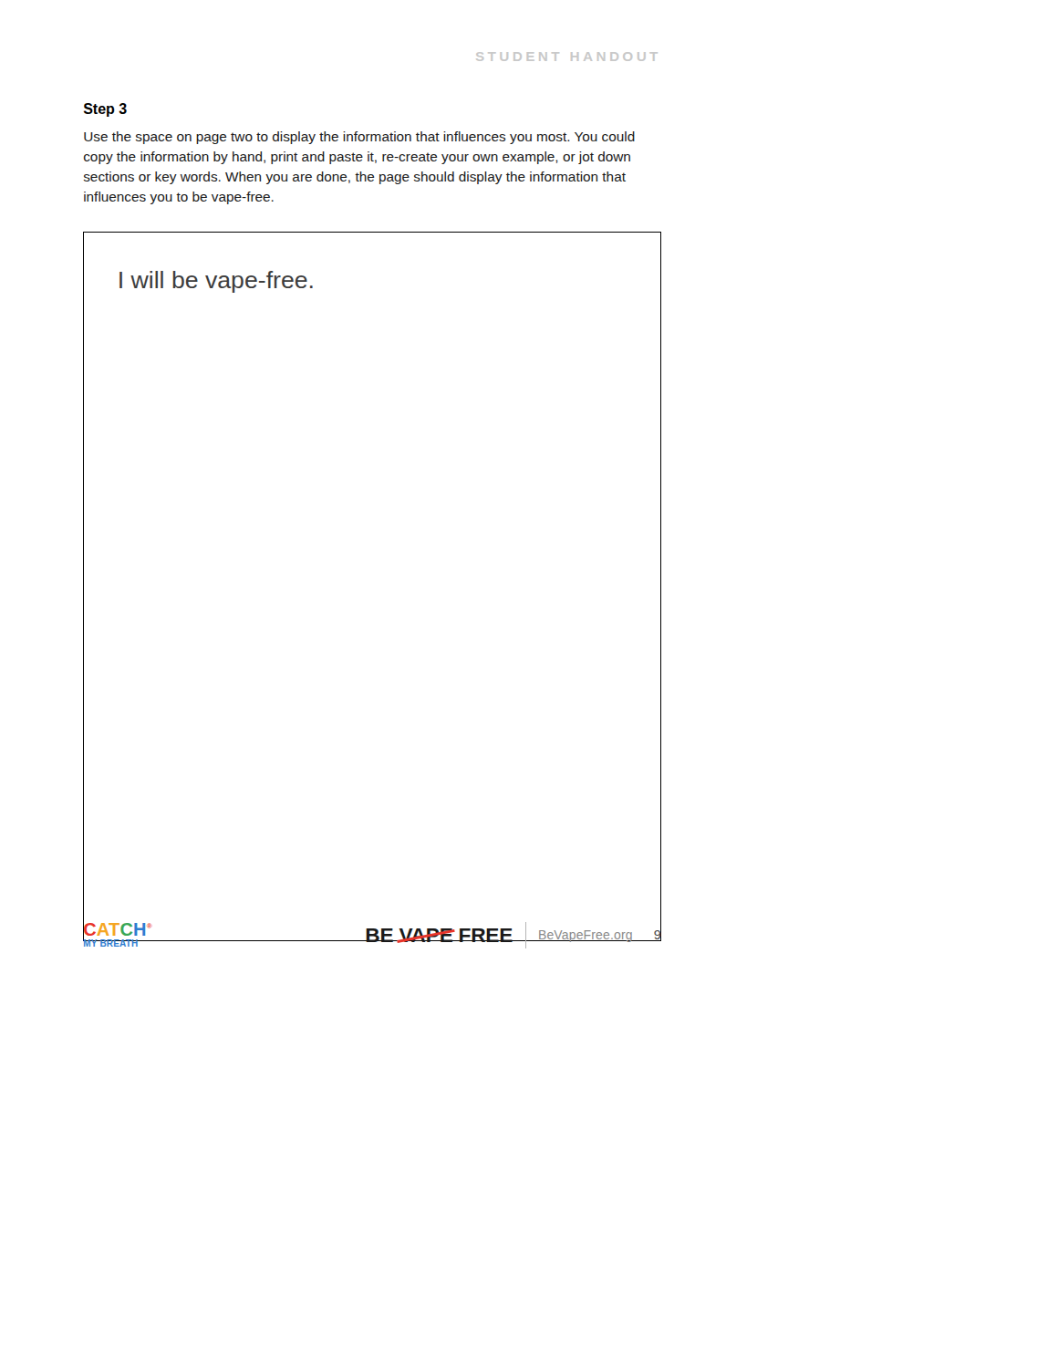STUDENT HANDOUT
Step 3
Use the space on page two to display the information that influences you most. You could copy the information by hand, print and paste it, re-create your own example, or jot down sections or key words. When you are done, the page should display the information that influences you to be vape-free.
I will be vape-free.
CAT CH®
MY BREATH
BE VAPE FREE
BeVapeFree.org
9